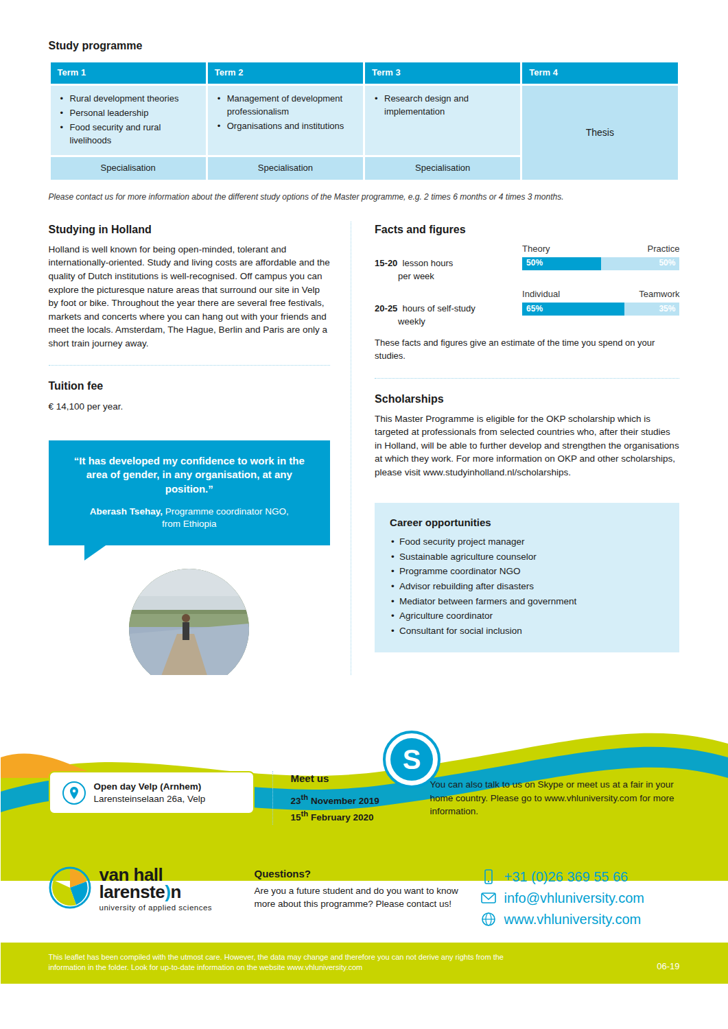Study programme
| Term 1 | Term 2 | Term 3 | Term 4 |
| --- | --- | --- | --- |
| Rural development theories Personal leadership Food security and rural livelihoods | Management of development professionalism Organisations and institutions | Research design and implementation | Thesis |
| Specialisation | Specialisation | Specialisation |
Please contact us for more information about the different study options of the Master programme, e.g. 2 times 6 months or 4 times 3 months.
Studying in Holland
Holland is well known for being open-minded, tolerant and internationally-oriented. Study and living costs are affordable and the quality of Dutch institutions is well-recognised. Off campus you can explore the picturesque nature areas that surround our site in Velp by foot or bike. Throughout the year there are several free festivals, markets and concerts where you can hang out with your friends and meet the locals. Amsterdam, The Hague, Berlin and Paris are only a short train journey away.
Tuition fee
€ 14,100 per year.
“It has developed my confidence to work in the area of gender, in any organisation, at any position.”
Aberash Tsehay, Programme coordinator NGO,
from Ethiopia
Facts and figures
Theory Practice
15-20 lesson hoursper week
50%
50%
Individual Teamwork
20-25 hours of self-studyweekly
65%
35%
These facts and figures give an estimate of the time you spend on your studies.
Scholarships
This Master Programme is eligible for the OKP scholarship which is targeted at professionals from selected countries who, after their studies in Holland, will be able to further develop and strengthen the organisations at which they work. For more information on OKP and other scholarships, please visit www.studyinholland.nl/scholarships.
Career opportunities
Food security project manager
Sustainable agriculture counselor
Programme coordinator NGO
Advisor rebuilding after disasters
Mediator between farmers and government
Agriculture coordinator
Consultant for social inclusion
Open day Velp (Arnhem)
Larensteinselaan 26a, Velp
Meet us
23th November 2019
15th February 2020
S
You can also talk to us on Skype or meet us at a fair in your home country. Please go to www.vhluniversity.com for more information.
van hall
larenste) n university of applied sciences
Questions?
Are you a future student and do you want to know more about this programme? Please contact us!
+31 (0)26 369 55 66
info@vhluniversity.com
www.vhluniversity.com
This leaflet has been compiled with the utmost care. However, the data may change and therefore you can not derive any rights from the information in the folder. Look for up-to-date information on the website www.vhluniversity.com
06-19